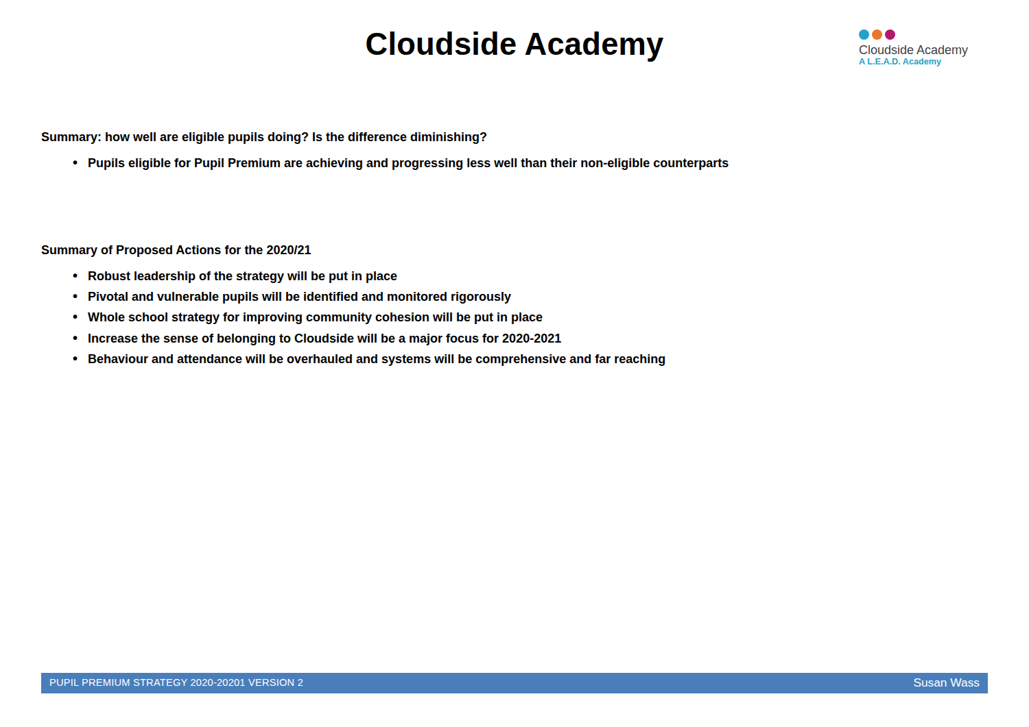Cloudside Academy
Cloudside Academy A L.E.A.D. Academy
Summary: how well are eligible pupils doing? Is the difference diminishing?
Pupils eligible for Pupil Premium are achieving and progressing less well than their non-eligible counterparts
Summary of Proposed Actions for the 2020/21
Robust leadership of the strategy will be put in place
Pivotal and vulnerable pupils will be identified and monitored rigorously
Whole school strategy for improving community cohesion will be put in place
Increase the sense of belonging to Cloudside will be a major focus for 2020-2021
Behaviour and attendance will be overhauled and systems will be comprehensive and far reaching
PUPIL PREMIUM STRATEGY 2020-20201 VERSION 2 Susan Wass